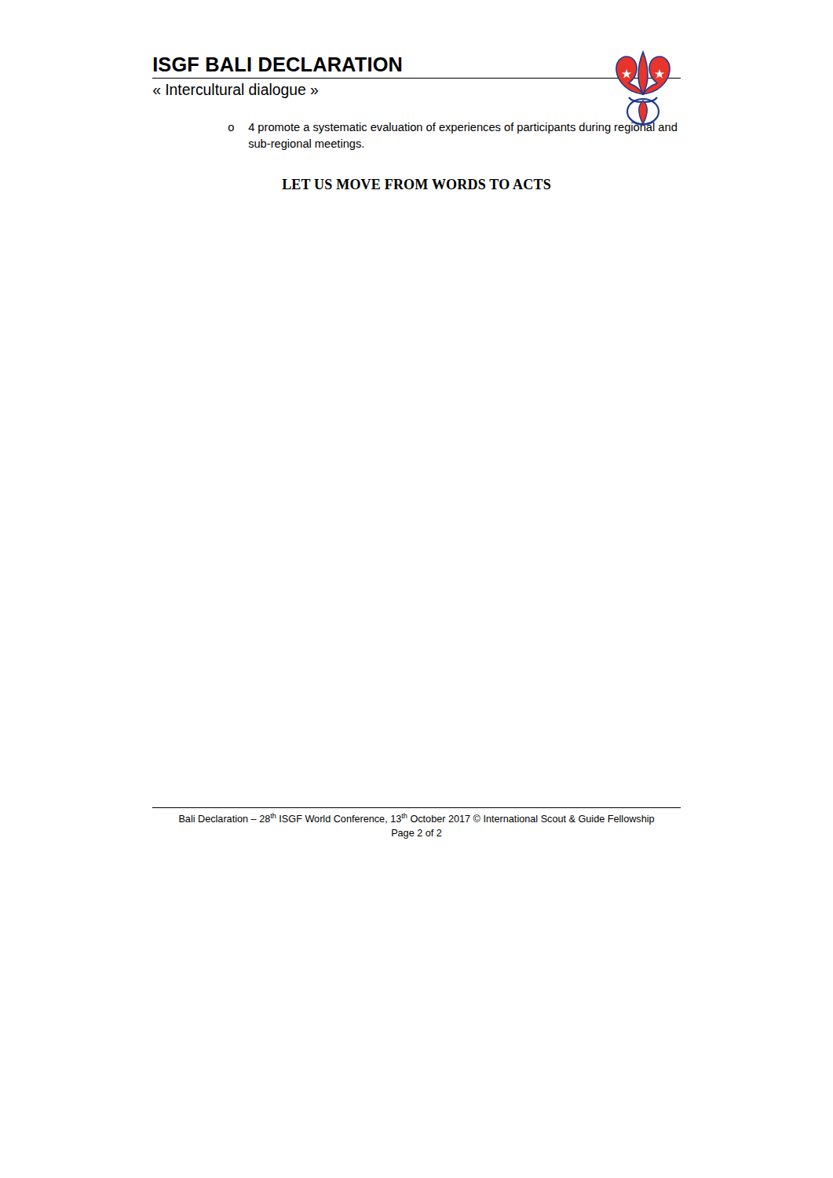ISGF BALI DECLARATION
« Intercultural dialogue »
o
4 promote a systematic evaluation of experiences of participants during regional and sub-regional meetings.
LET US MOVE FROM WORDS TO ACTS
Bali Declaration – 28th ISGF World Conference, 13th October 2017 © International Scout & Guide Fellowship
Page 2 of 2